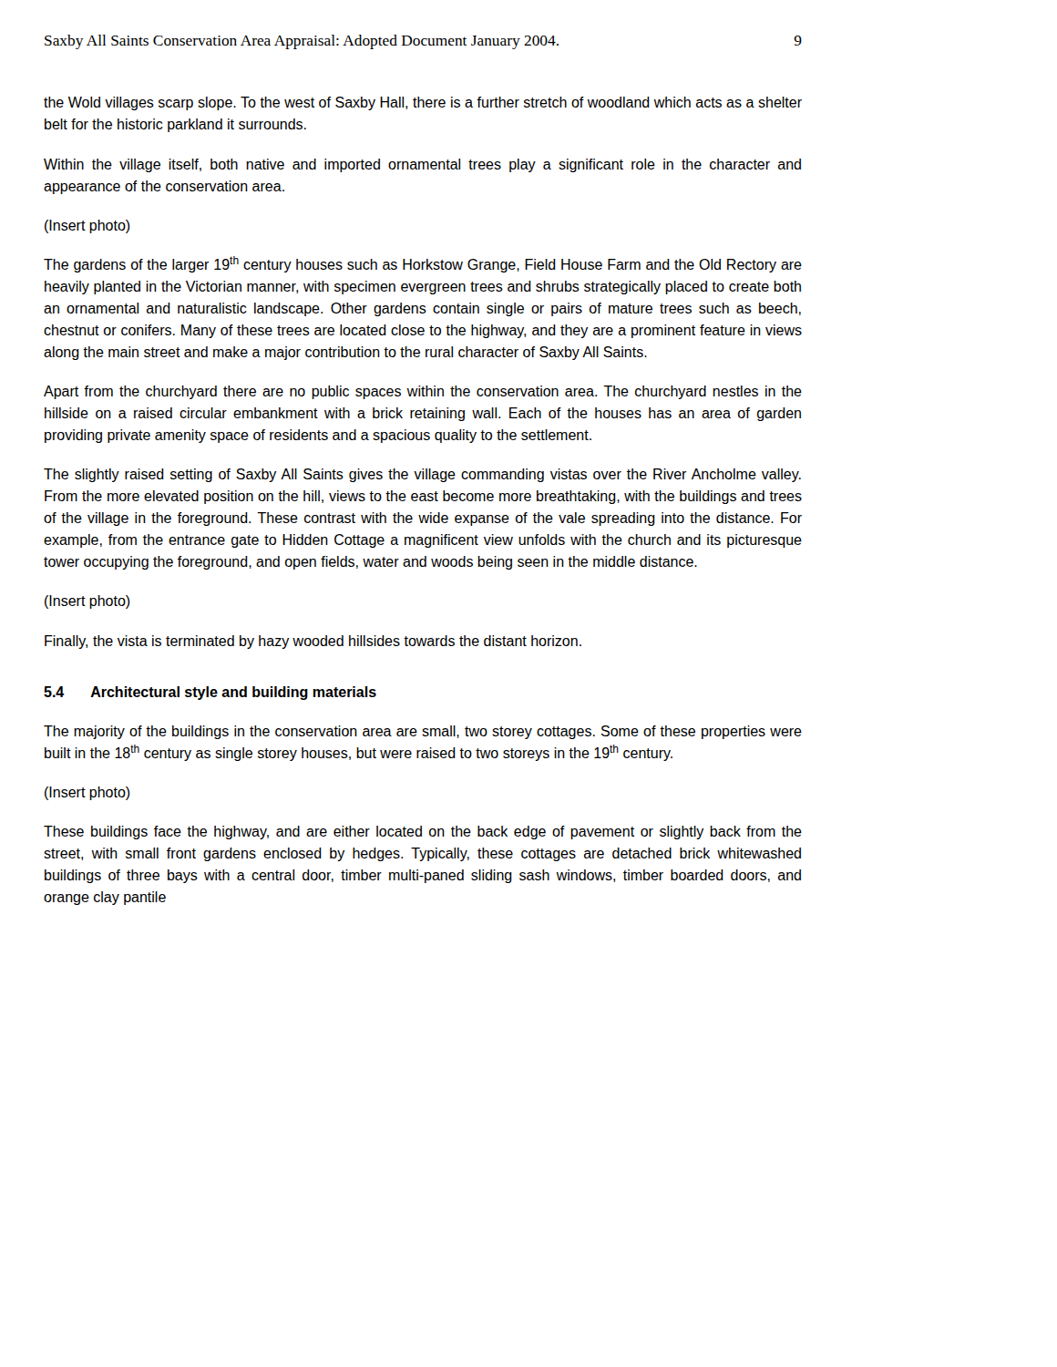Saxby All Saints Conservation Area Appraisal: Adopted Document January 2004. 9
the Wold villages scarp slope. To the west of Saxby Hall, there is a further stretch of woodland which acts as a shelter belt for the historic parkland it surrounds.
Within the village itself, both native and imported ornamental trees play a significant role in the character and appearance of the conservation area.
(Insert photo)
The gardens of the larger 19th century houses such as Horkstow Grange, Field House Farm and the Old Rectory are heavily planted in the Victorian manner, with specimen evergreen trees and shrubs strategically placed to create both an ornamental and naturalistic landscape. Other gardens contain single or pairs of mature trees such as beech, chestnut or conifers. Many of these trees are located close to the highway, and they are a prominent feature in views along the main street and make a major contribution to the rural character of Saxby All Saints.
Apart from the churchyard there are no public spaces within the conservation area. The churchyard nestles in the hillside on a raised circular embankment with a brick retaining wall. Each of the houses has an area of garden providing private amenity space of residents and a spacious quality to the settlement.
The slightly raised setting of Saxby All Saints gives the village commanding vistas over the River Ancholme valley. From the more elevated position on the hill, views to the east become more breathtaking, with the buildings and trees of the village in the foreground. These contrast with the wide expanse of the vale spreading into the distance. For example, from the entrance gate to Hidden Cottage a magnificent view unfolds with the church and its picturesque tower occupying the foreground, and open fields, water and woods being seen in the middle distance.
(Insert photo)
Finally, the vista is terminated by hazy wooded hillsides towards the distant horizon.
5.4 Architectural style and building materials
The majority of the buildings in the conservation area are small, two storey cottages. Some of these properties were built in the 18th century as single storey houses, but were raised to two storeys in the 19th century.
(Insert photo)
These buildings face the highway, and are either located on the back edge of pavement or slightly back from the street, with small front gardens enclosed by hedges. Typically, these cottages are detached brick whitewashed buildings of three bays with a central door, timber multi-paned sliding sash windows, timber boarded doors, and orange clay pantile